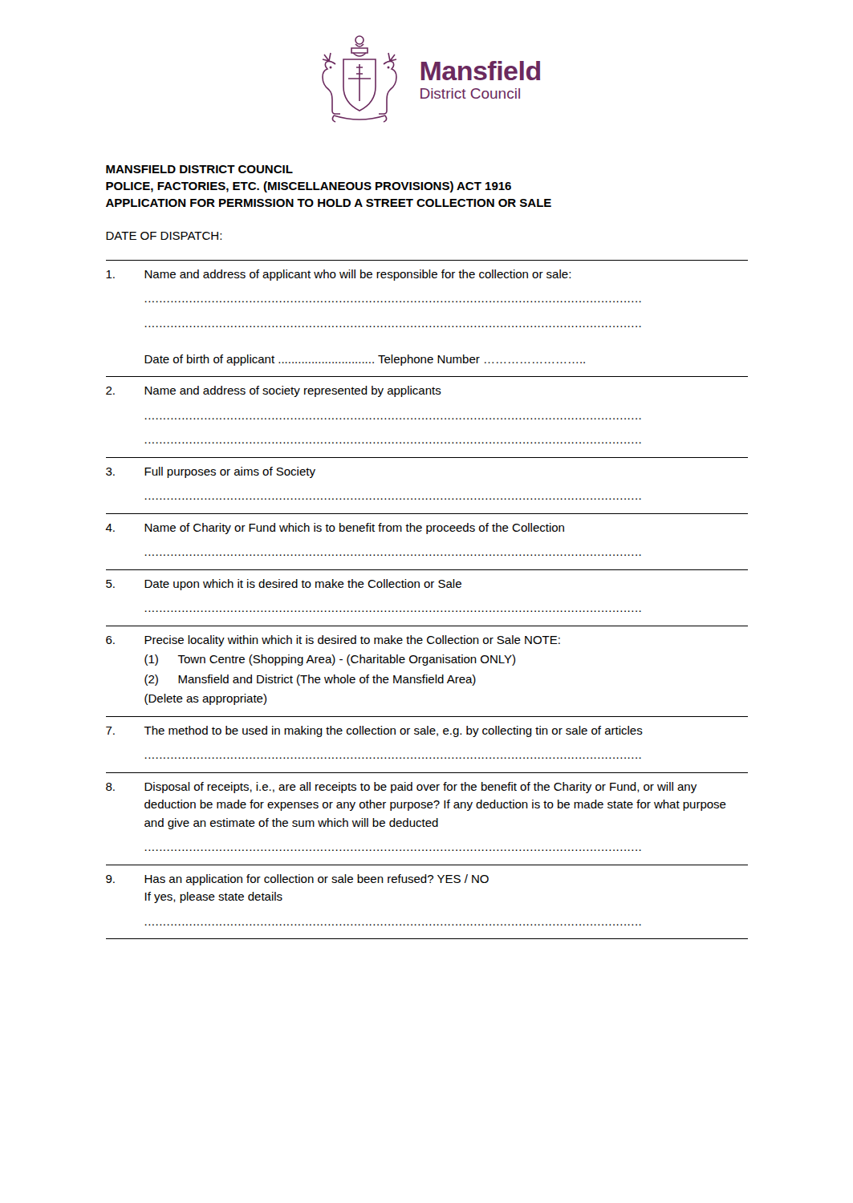Mansfield
District Council
Mansfield District Council
Police, Factories, etc. (Miscellaneous Provisions) Act 1916
Application for Permission to Hold a Street Collection or Sale
Date of dispatch:
| 1. | Name and address of applicant who will be responsible for the collection or sale: ..................................................................................................................................... ..................................................................................................................................... Date of birth of applicant ............................. Telephone Number …………………….. |
| 2. | Name and address of society represented by applicants ..................................................................................................................................... ..................................................................................................................................... |
| 3. | Full purposes or aims of Society ..................................................................................................................................... |
| 4. | Name of Charity or Fund which is to benefit from the proceeds of the Collection ..................................................................................................................................... |
| 5. | Date upon which it is desired to make the Collection or Sale ..................................................................................................................................... |
| 6. | Precise locality within which it is desired to make the Collection or Sale NOTE: (1) Town Centre (Shopping Area) - (Charitable Organisation ONLY) (2) Mansfield and District (The whole of the Mansfield Area) (Delete as appropriate) |
| 7. | The method to be used in making the collection or sale, e.g. by collecting tin or sale of articles ..................................................................................................................................... |
| 8. | Disposal of receipts, i.e., are all receipts to be paid over for the benefit of the Charity or Fund, or will any deduction be made for expenses or any other purpose? If any deduction is to be made state for what purpose and give an estimate of the sum which will be deducted ..................................................................................................................................... |
| 9. | Has an application for collection or sale been refused? YES / NO If yes, please state details ..................................................................................................................................... |